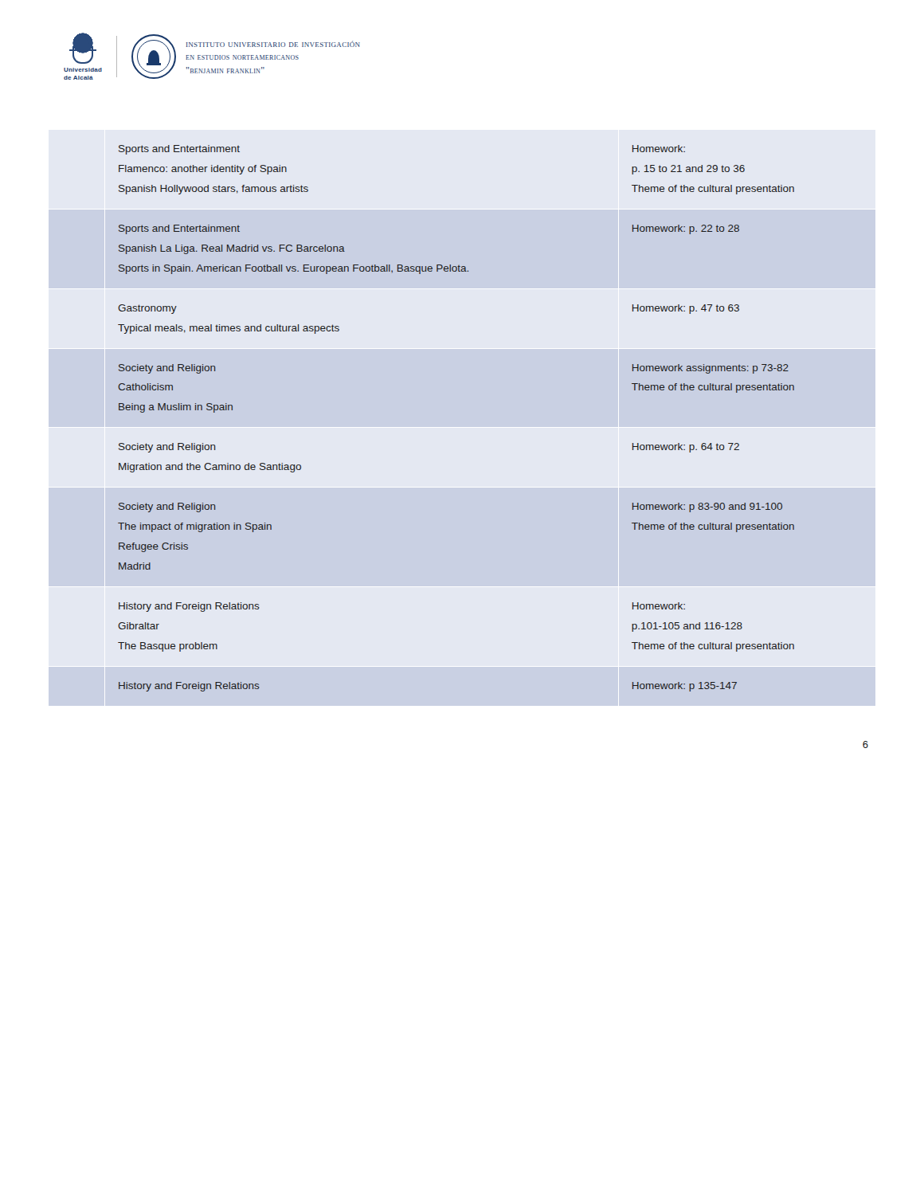Universidad
de Alcalá
Instituto Universitario de Investigación
en Estudios Norteamericanos
"Benjamin Franklin"
| | Sports and Entertainment Flamenco: another identity of Spain Spanish Hollywood stars, famous artists | Homework: p. 15 to 21 and 29 to 36 Theme of the cultural presentation |
| | Sports and Entertainment Spanish La Liga. Real Madrid vs. FC Barcelona Sports in Spain. American Football vs. European Football, Basque Pelota. | Homework: p. 22 to 28 |
| | Gastronomy Typical meals, meal times and cultural aspects | Homework: p. 47 to 63 |
| | Society and Religion Catholicism Being a Muslim in Spain | Homework assignments: p 73-82 Theme of the cultural presentation |
| | Society and Religion Migration and the Camino de Santiago | Homework: p. 64 to 72 |
| | Society and Religion The impact of migration in Spain Refugee Crisis Madrid | Homework: p 83-90 and 91-100 Theme of the cultural presentation |
| | History and Foreign Relations Gibraltar The Basque problem | Homework: p.101-105 and 116-128 Theme of the cultural presentation |
| | History and Foreign Relations | Homework: p 135-147 |
6